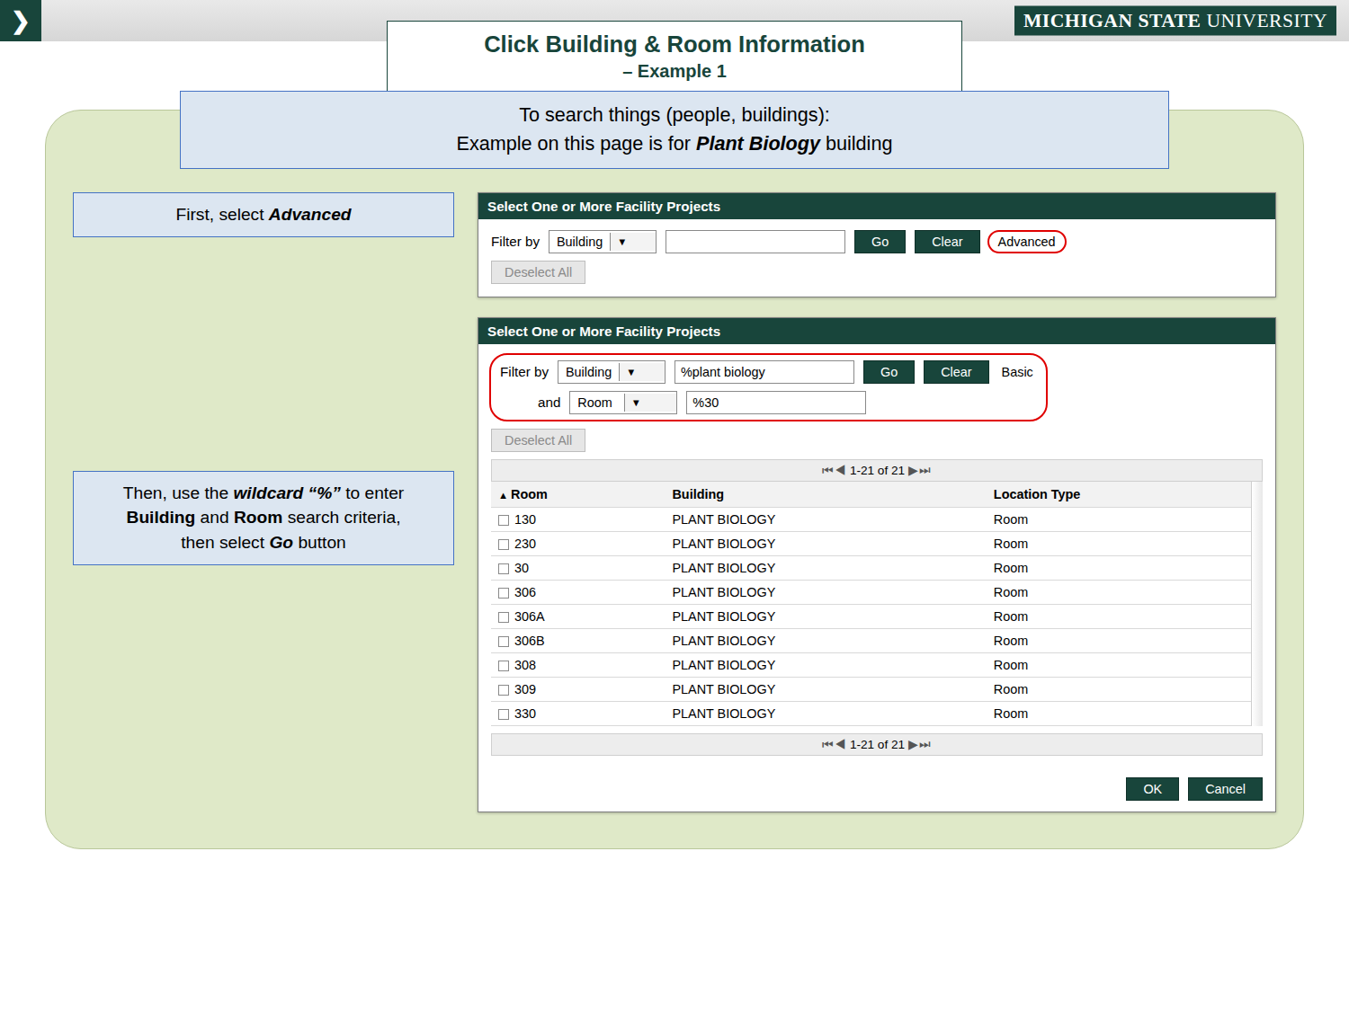❯
MICHIGAN STATE UNIVERSITY
Click Building & Room Information
– Example 1
To search things (people, buildings):
Example on this page is for Plant Biology building
First, select Advanced
Then, use the wildcard “%” to enter Building and Room search criteria,
then select Go button
Select One or More Facility Projects
Filter by Building▼ Go Clear Advanced
Deselect All
Select One or More Facility Projects
Filter by Building▼ Go Clear Basic
and Room▼
Deselect All
⏮◀ 1-21 of 21 ▶⏭
| ▲ Room | Building | Location Type |
| --- | --- | --- |
| 130 | PLANT BIOLOGY | Room |
| 230 | PLANT BIOLOGY | Room |
| 30 | PLANT BIOLOGY | Room |
| 306 | PLANT BIOLOGY | Room |
| 306A | PLANT BIOLOGY | Room |
| 306B | PLANT BIOLOGY | Room |
| 308 | PLANT BIOLOGY | Room |
| 309 | PLANT BIOLOGY | Room |
| 330 | PLANT BIOLOGY | Room |
⏮◀ 1-21 of 21 ▶⏭
OK Cancel